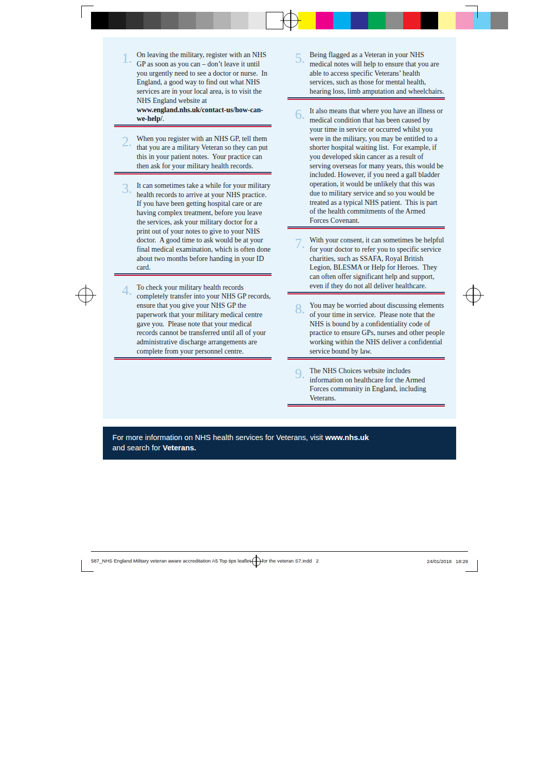1.
On leaving the military, register with an NHS GP as soon as you can – don’t leave it until you urgently need to see a doctor or nurse. In England, a good way to find out what NHS services are in your local area, is to visit the NHS England website at www.england.nhs.uk/contact-us/how-can-we-help/.
2.
When you register with an NHS GP, tell them that you are a military Veteran so they can put this in your patient notes. Your practice can then ask for your military health records.
3.
It can sometimes take a while for your military health records to arrive at your NHS practice. If you have been getting hospital care or are having complex treatment, before you leave the services, ask your military doctor for a print out of your notes to give to your NHS doctor. A good time to ask would be at your final medical examination, which is often done about two months before handing in your ID card.
4.
To check your military health records completely transfer into your NHS GP records, ensure that you give your NHS GP the paperwork that your military medical centre gave you. Please note that your medical records cannot be transferred until all of your administrative discharge arrangements are complete from your personnel centre.
5.
Being flagged as a Veteran in your NHS medical notes will help to ensure that you are able to access specific Veterans’ health services, such as those for mental health, hearing loss, limb amputation and wheelchairs.
6.
It also means that where you have an illness or medical condition that has been caused by your time in service or occurred whilst you were in the military, you may be entitled to a shorter hospital waiting list. For example, if you developed skin cancer as a result of serving overseas for many years, this would be included. However, if you need a gall bladder operation, it would be unlikely that this was due to military service and so you would be treated as a typical NHS patient. This is part of the health commitments of the Armed Forces Covenant.
7.
With your consent, it can sometimes be helpful for your doctor to refer you to specific service charities, such as SSAFA, Royal British Legion, BLESMA or Help for Heroes. They can often offer significant help and support, even if they do not all deliver healthcare.
8.
You may be worried about discussing elements of your time in service. Please note that the NHS is bound by a confidentiality code of practice to ensure GPs, nurses and other people working within the NHS deliver a confidential service bound by law.
9.
The NHS Choices website includes information on healthcare for the Armed Forces community in England, including Veterans.
For more information on NHS health services for Veterans, visit www.nhs.uk
and search for Veterans.
587_NHS England Military veteran aware accreditation A5 Top tips leaflet for the veteran S7.indd 2
24/01/2018 18:29